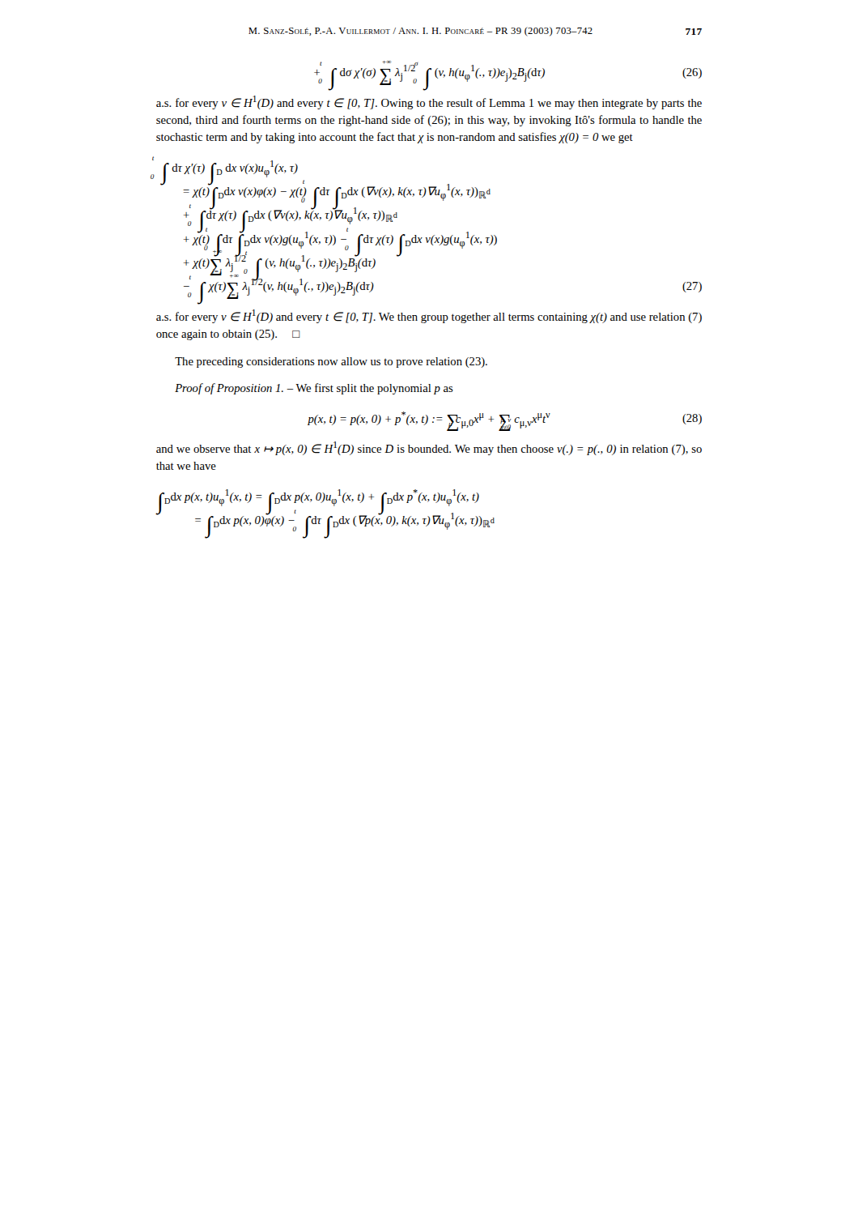M. Sanz-Solé, P.-A. Vuillermot / Ann. I. H. Poincaré – PR 39 (2003) 703–742 717
+ t 0∫ dσ χ′(σ) ∑+∞j=1 λj1/2 σ 0∫ (v, h(uφ1(., τ))ej)2Bj(dτ) (26)
a.s. for every v ∈ H1(D) and every t ∈ [0, T]. Owing to the result of Lemma 1 we may then integrate by parts the second, third and fourth terms on the right-hand side of (26); in this way, by invoking Itô's formula to handle the stochastic term and by taking into account the fact that χ is non-random and satisfies χ(0) = 0 we get
t 0∫ dτ χ′(τ) ∫D dx v(x)uφ1(x, τ) = χ(t)∫Ddx v(x)φ(x) − χ(t)t 0∫dτ ∫Ddx (∇v(x), k(x, τ)∇uφ1(x, τ))ℝd + t 0∫dτ χ(τ) ∫Ddx (∇v(x), k(x, τ)∇uφ1(x, τ))ℝd + χ(t)t 0∫dτ ∫Ddx v(x)g(uφ1(x, τ)) − t 0∫dτ χ(τ) ∫Ddx v(x)g(uφ1(x, τ)) + χ(t)∑+∞j=1 λj1/2 t 0∫ (v, h(uφ1(., τ))ej)2Bj(dτ) − t 0∫ χ(τ)∑+∞j=1 λj1/2(v, h(uφ1(., τ)) ej)2Bj(dτ) (27)
a.s. for every v ∈ H1(D) and every t ∈ [0, T]. We then group together all terms containing χ(t) and use relation (7) once again to obtain (25). □
The preceding considerations now allow us to prove relation (23).
Proof of Proposition 1. – We first split the polynomial p as
p(x, t) = p(x, 0) + p*(x, t) := ∑μ cμ,0xμ + ∑μ, ν
ν≠0 cμ,νxμtν (28)
and we observe that x ↦ p(x, 0) ∈ H1(D) since D is bounded. We may then choose v(.) = p(., 0) in relation (7), so that we have
∫Ddx p(x, t)uφ1(x, t) = ∫Ddx p(x, 0)uφ1(x, t) + ∫Ddx p*(x, t)uφ1(x, t) = ∫Ddx p(x, 0)φ(x) − t 0∫dτ ∫Ddx (∇p(x, 0), k(x, τ)∇uφ1(x, τ))ℝd